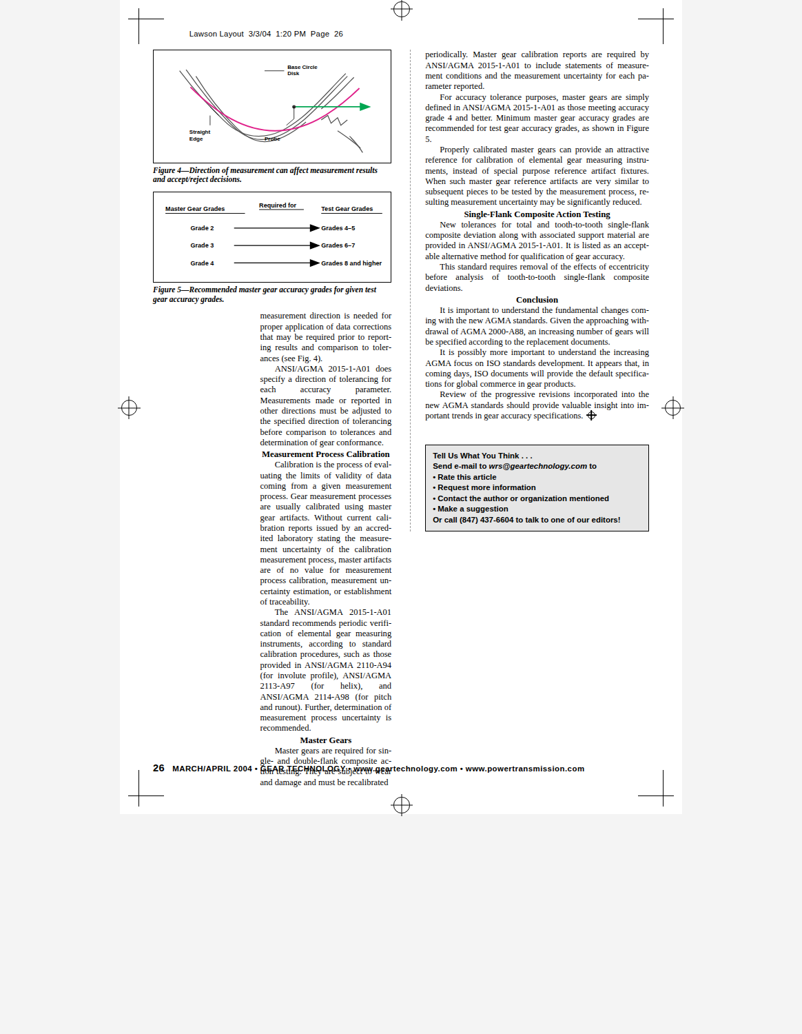Lawson Layout 3/3/04 1:20 PM Page 26
Base Circle Disk Straight Edge Probe
Figure 4—Direction of measurement can affect measurement results and accept/reject decisions.
Master Gear Grades Required for Test Gear Grades Grade 2 Grade 3 Grade 4 Grades 4–5 Grades 6–7 Grades 8 and higher
Figure 5—Recommended master gear accuracy grades for given test gear accuracy grades.
measurement direction is needed for proper application of data corrections that may be required prior to reporting results and comparison to tolerances (see Fig. 4).
ANSI/AGMA 2015-1-A01 does specify a direction of tolerancing for each accuracy parameter. Measurements made or reported in other directions must be adjusted to the specified direction of tolerancing before comparison to tolerances and determination of gear conformance.
Measurement Process Calibration
Calibration is the process of evaluating the limits of validity of data coming from a given measurement process. Gear measurement processes are usually calibrated using master gear artifacts. Without current calibration reports issued by an accredited laboratory stating the measurement uncertainty of the calibration measurement process, master artifacts are of no value for measurement process calibration, measurement uncertainty estimation, or establishment of traceability.
The ANSI/AGMA 2015-1-A01 standard recommends periodic verification of elemental gear measuring instruments, according to standard calibration procedures, such as those provided in ANSI/AGMA 2110-A94 (for involute profile), ANSI/AGMA 2113-A97 (for helix), and ANSI/AGMA 2114-A98 (for pitch and runout). Further, determination of measurement process uncertainty is recommended.
Master Gears
Master gears are required for single- and double-flank composite action testing. They are subject to wear and damage and must be recalibrated
periodically. Master gear calibration reports are required by ANSI/AGMA 2015-1-A01 to include statements of measurement conditions and the measurement uncertainty for each parameter reported.
For accuracy tolerance purposes, master gears are simply defined in ANSI/AGMA 2015-1-A01 as those meeting accuracy grade 4 and better. Minimum master gear accuracy grades are recommended for test gear accuracy grades, as shown in Figure 5.
Properly calibrated master gears can provide an attractive reference for calibration of elemental gear measuring instruments, instead of special purpose reference artifact fixtures. When such master gear reference artifacts are very similar to subsequent pieces to be tested by the measurement process, resulting measurement uncertainty may be significantly reduced.
Single-Flank Composite Action Testing
New tolerances for total and tooth-to-tooth single-flank composite deviation along with associated support material are provided in ANSI/AGMA 2015-1-A01. It is listed as an acceptable alternative method for qualification of gear accuracy.
This standard requires removal of the effects of eccentricity before analysis of tooth-to-tooth single-flank composite deviations.
Conclusion
It is important to understand the fundamental changes coming with the new AGMA standards. Given the approaching withdrawal of AGMA 2000-A88, an increasing number of gears will be specified according to the replacement documents.
It is possibly more important to understand the increasing AGMA focus on ISO standards development. It appears that, in coming days, ISO documents will provide the default specifications for global commerce in gear products.
Review of the progressive revisions incorporated into the new AGMA standards should provide valuable insight into important trends in gear accuracy specifications.
Tell Us What You Think . . .
Send e-mail to wrs@geartechnology.com to
• Rate this article
• Request more information
• Contact the author or organization mentioned
• Make a suggestion
Or call (847) 437-6604 to talk to one of our editors!
26 MARCH/APRIL 2004 • GEAR TECHNOLOGY • www.geartechnology.com • www.powertransmission.com